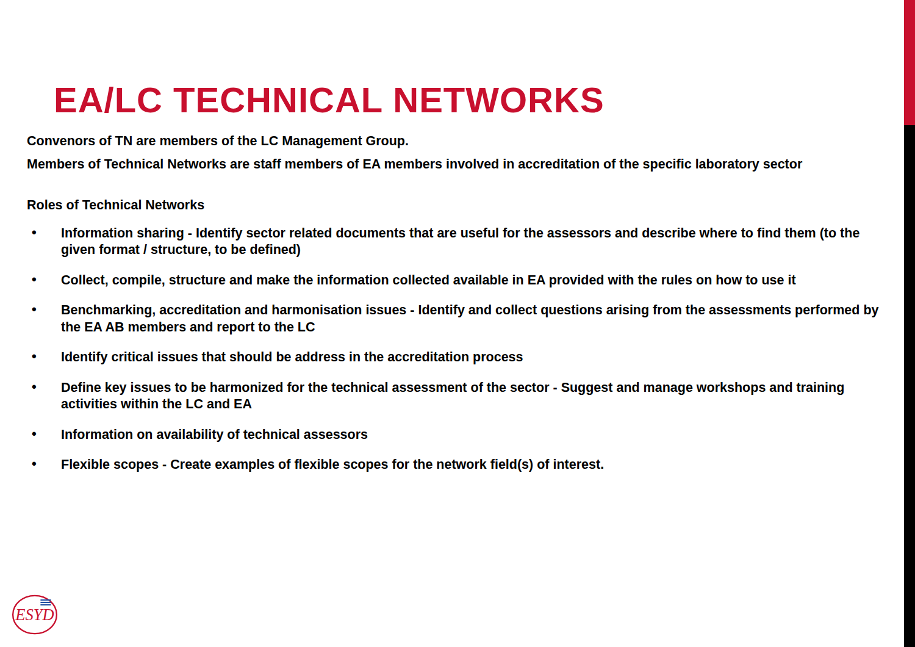EA/LC TECHNICAL NETWORKS
Convenors of TN are members of the LC Management Group.
Members of Technical Networks are staff members of EA members involved in accreditation of the specific laboratory sector
Roles of Technical Networks
Information sharing - Identify sector related documents that are useful for the assessors and describe where to find them (to the given format / structure, to be defined)
Collect, compile, structure and make the information collected available in EA provided with the rules on how to use it
Benchmarking, accreditation and harmonisation issues - Identify and collect questions arising from the assessments performed by the EA AB members and report to the LC
Identify critical issues that should be address in the accreditation process
Define key issues to be harmonized for the technical assessment of the sector - Suggest and manage workshops and training activities within the LC and EA
Information on availability of technical assessors
Flexible scopes - Create examples of flexible scopes for the network field(s) of interest.
ESYD